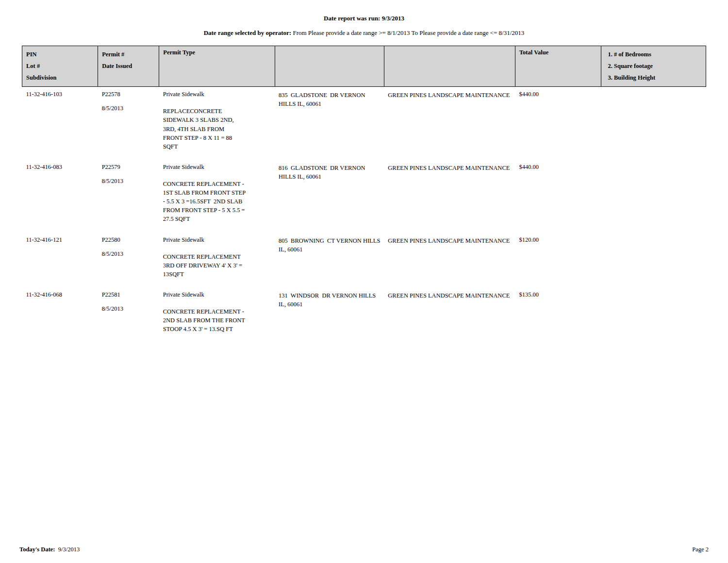Date report was run: 9/3/2013
Date range selected by operator: From Please provide a date range >= 8/1/2013 To Please provide a date range <= 8/31/2013
| PIN Lot # Subdivision | Permit # Date Issued | Permit Type | | | Total Value | # of Bedrooms Square footage Building Height |
| --- | --- | --- | --- | --- | --- | --- |
| 11-32-416-103 | P22578 8/5/2013 | Private Sidewalk REPLACECONCRETE SIDEWALK 3 SLABS 2ND, 3RD, 4TH SLAB FROM FRONT STEP - 8 X 11 = 88 SQFT | 835 GLADSTONE DR VERNON HILLS IL, 60061 | GREEN PINES LANDSCAPE MAINTENANCE | $440.00 | |
| 11-32-416-083 | P22579 8/5/2013 | Private Sidewalk CONCRETE REPLACEMENT - 1ST SLAB FROM FRONT STEP - 5.5 X 3 =16.5SFT 2ND SLAB FROM FRONT STEP - 5 X 5.5 = 27.5 SQFT | 816 GLADSTONE DR VERNON HILLS IL, 60061 | GREEN PINES LANDSCAPE MAINTENANCE | $440.00 | |
| 11-32-416-121 | P22580 8/5/2013 | Private Sidewalk CONCRETE REPLACEMENT 3RD OFF DRIVEWAY 4' X 3' = 13SQFT | 805 BROWNING CT VERNON HILLS IL, 60061 | GREEN PINES LANDSCAPE MAINTENANCE | $120.00 | |
| 11-32-416-068 | P22581 8/5/2013 | Private Sidewalk CONCRETE REPLACEMENT - 2ND SLAB FROM THE FRONT STOOP 4.5 X 3' = 13.SQ FT | 131 WINDSOR DR VERNON HILLS IL, 60061 | GREEN PINES LANDSCAPE MAINTENANCE | $135.00 | |
Today's Date: 9/3/2013
Page 2